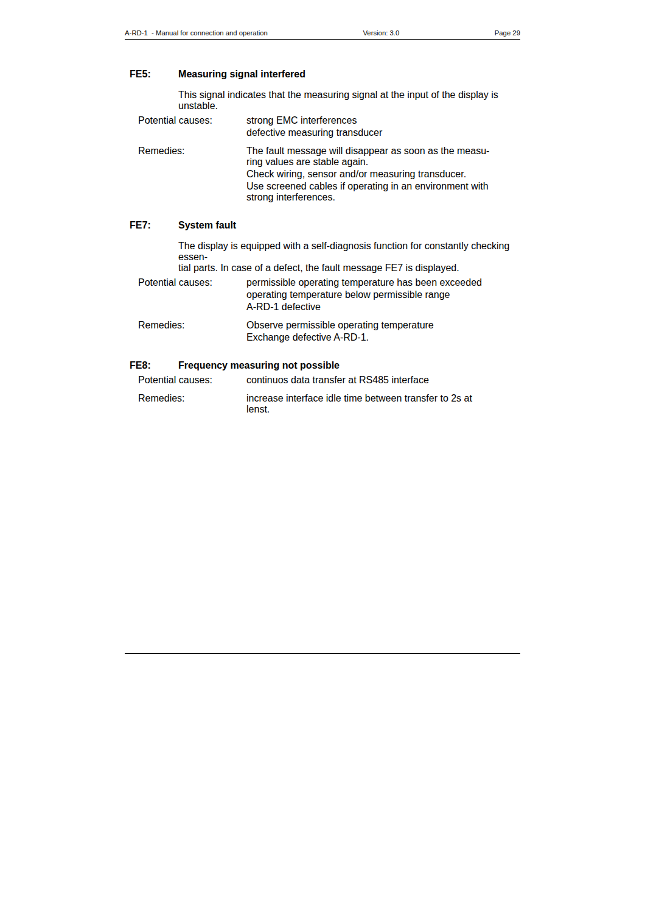A-RD-1 - Manual for connection and operation Version: 3.0 Page 29
FE5: Measuring signal interfered
This signal indicates that the measuring signal at the input of the display is unstable.
Potential causes:
strong EMC interferences
defective measuring transducer
Remedies:
The fault message will disappear as soon as the measu-
ring values are stable again.
Check wiring, sensor and/or measuring transducer.
Use screened cables if operating in an environment with
strong interferences.
FE7: System fault
The display is equipped with a self-diagnosis function for constantly checking essen-
tial parts. In case of a defect, the fault message FE7 is displayed.
Potential causes:
permissible operating temperature has been exceeded
operating temperature below permissible range
A-RD-1 defective
Remedies:
Observe permissible operating temperature
Exchange defective A-RD-1.
FE8: Frequency measuring not possible
Potential causes:
continuos data transfer at RS485 interface
Remedies:
increase interface idle time between transfer to 2s at
lenst.